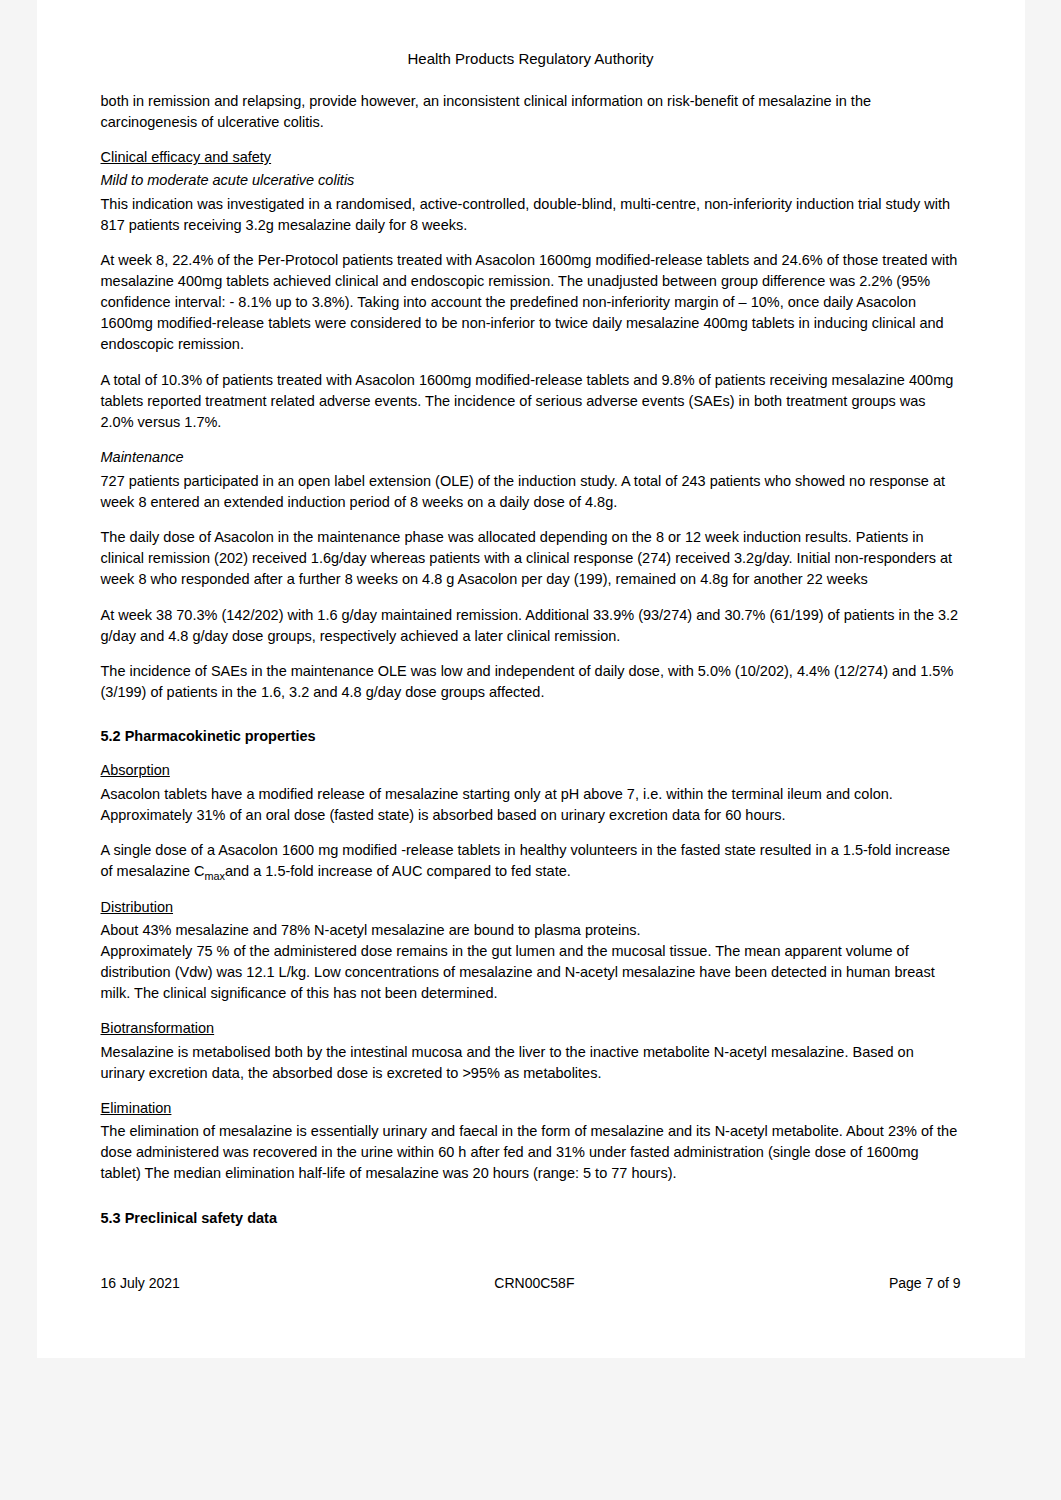Health Products Regulatory Authority
both in remission and relapsing, provide however, an inconsistent clinical information on risk-benefit of mesalazine in the carcinogenesis of ulcerative colitis.
Clinical efficacy and safety
Mild to moderate acute ulcerative colitis
This indication was investigated in a randomised, active-controlled, double-blind, multi-centre, non-inferiority induction trial study with 817 patients receiving 3.2g mesalazine daily for 8 weeks.
At week 8, 22.4% of the Per-Protocol patients treated with Asacolon 1600mg modified-release tablets and 24.6% of those treated with mesalazine 400mg tablets achieved clinical and endoscopic remission. The unadjusted between group difference was 2.2% (95% confidence interval: - 8.1% up to 3.8%). Taking into account the predefined non-inferiority margin of – 10%, once daily Asacolon 1600mg modified-release tablets were considered to be non-inferior to twice daily mesalazine 400mg tablets in inducing clinical and endoscopic remission.
A total of 10.3% of patients treated with Asacolon 1600mg modified-release tablets and 9.8% of patients receiving mesalazine 400mg tablets reported treatment related adverse events. The incidence of serious adverse events (SAEs) in both treatment groups was 2.0% versus 1.7%.
Maintenance
727 patients participated in an open label extension (OLE) of the induction study. A total of 243 patients who showed no response at week 8 entered an extended induction period of 8 weeks on a daily dose of 4.8g.
The daily dose of Asacolon in the maintenance phase was allocated depending on the 8 or 12 week induction results. Patients in clinical remission (202) received 1.6g/day whereas patients with a clinical response (274) received 3.2g/day. Initial non-responders at week 8 who responded after a further 8 weeks on 4.8 g Asacolon per day (199), remained on 4.8g for another 22 weeks
At week 38 70.3% (142/202) with 1.6 g/day maintained remission. Additional 33.9% (93/274) and 30.7% (61/199) of patients in the 3.2 g/day and 4.8 g/day dose groups, respectively achieved a later clinical remission.
The incidence of SAEs in the maintenance OLE was low and independent of daily dose, with 5.0% (10/202), 4.4% (12/274) and 1.5% (3/199) of patients in the 1.6, 3.2 and 4.8 g/day dose groups affected.
5.2 Pharmacokinetic properties
Absorption
Asacolon tablets have a modified release of mesalazine starting only at pH above 7, i.e. within the terminal ileum and colon. Approximately 31% of an oral dose (fasted state) is absorbed based on urinary excretion data for 60 hours.
A single dose of a Asacolon 1600 mg modified -release tablets in healthy volunteers in the fasted state resulted in a 1.5-fold increase of mesalazine Cmaxand a 1.5-fold increase of AUC compared to fed state.
Distribution
About 43% mesalazine and 78% N-acetyl mesalazine are bound to plasma proteins.
Approximately 75 % of the administered dose remains in the gut lumen and the mucosal tissue. The mean apparent volume of distribution (Vdw) was 12.1 L/kg. Low concentrations of mesalazine and N-acetyl mesalazine have been detected in human breast milk. The clinical significance of this has not been determined.
Biotransformation
Mesalazine is metabolised both by the intestinal mucosa and the liver to the inactive metabolite N-acetyl mesalazine. Based on urinary excretion data, the absorbed dose is excreted to >95% as metabolites.
Elimination
The elimination of mesalazine is essentially urinary and faecal in the form of mesalazine and its N-acetyl metabolite. About 23% of the dose administered was recovered in the urine within 60 h after fed and 31% under fasted administration (single dose of 1600mg tablet) The median elimination half-life of mesalazine was 20 hours (range: 5 to 77 hours).
5.3 Preclinical safety data
16 July 2021 CRN00C58F Page 7 of 9